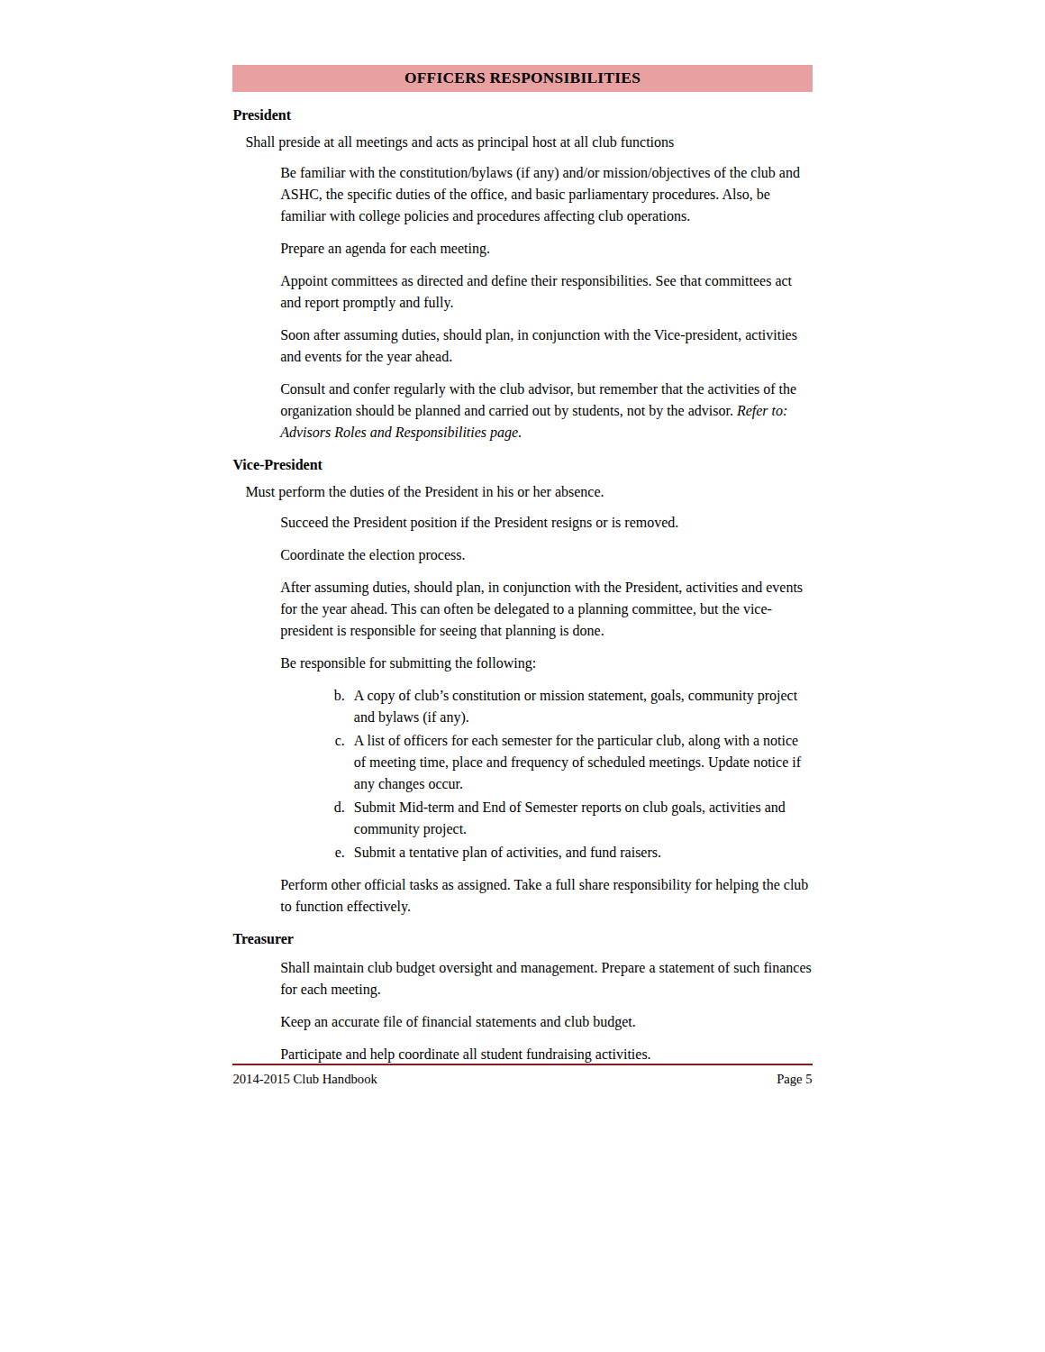OFFICERS RESPONSIBILITIES
President
Shall preside at all meetings and acts as principal host at all club functions
Be familiar with the constitution/bylaws (if any) and/or mission/objectives of the club and ASHC, the specific duties of the office, and basic parliamentary procedures. Also, be familiar with college policies and procedures affecting club operations.
Prepare an agenda for each meeting.
Appoint committees as directed and define their responsibilities. See that committees act and report promptly and fully.
Soon after assuming duties, should plan, in conjunction with the Vice-president, activities and events for the year ahead.
Consult and confer regularly with the club advisor, but remember that the activities of the organization should be planned and carried out by students, not by the advisor. Refer to: Advisors Roles and Responsibilities page.
Vice-President
Must perform the duties of the President in his or her absence.
Succeed the President position if the President resigns or is removed.
Coordinate the election process.
After assuming duties, should plan, in conjunction with the President, activities and events for the year ahead. This can often be delegated to a planning committee, but the vice-president is responsible for seeing that planning is done.
Be responsible for submitting the following:
A copy of club’s constitution or mission statement, goals, community project and bylaws (if any).
A list of officers for each semester for the particular club, along with a notice of meeting time, place and frequency of scheduled meetings. Update notice if any changes occur.
Submit Mid-term and End of Semester reports on club goals, activities and community project.
Submit a tentative plan of activities, and fund raisers.
Perform other official tasks as assigned. Take a full share responsibility for helping the club to function effectively.
Treasurer
Shall maintain club budget oversight and management. Prepare a statement of such finances for each meeting.
Keep an accurate file of financial statements and club budget.
Participate and help coordinate all student fundraising activities.
2014-2015 Club Handbook Page 5